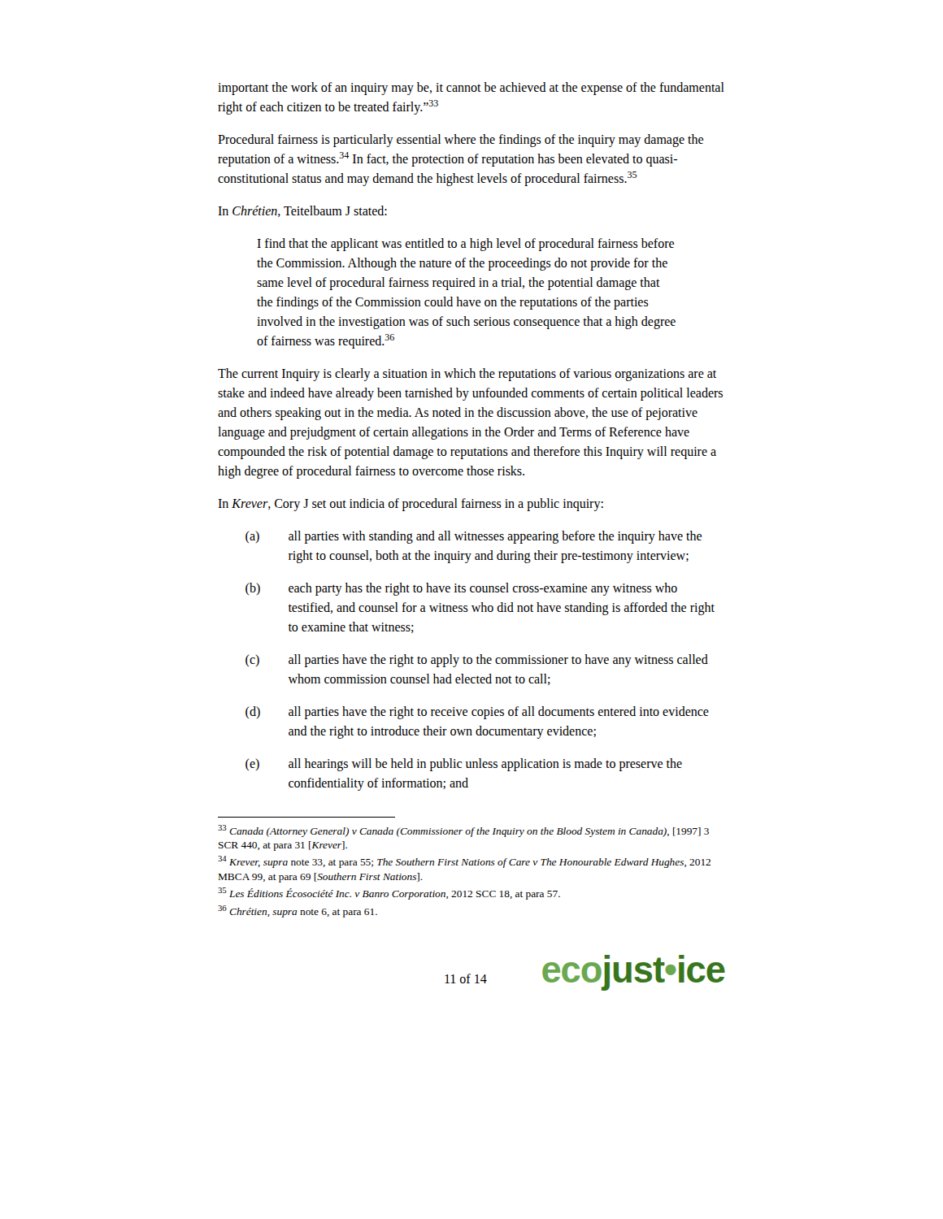important the work of an inquiry may be, it cannot be achieved at the expense of the fundamental right of each citizen to be treated fairly.”33
Procedural fairness is particularly essential where the findings of the inquiry may damage the reputation of a witness.34 In fact, the protection of reputation has been elevated to quasi-constitutional status and may demand the highest levels of procedural fairness.35
In Chrétien, Teitelbaum J stated:
I find that the applicant was entitled to a high level of procedural fairness before the Commission. Although the nature of the proceedings do not provide for the same level of procedural fairness required in a trial, the potential damage that the findings of the Commission could have on the reputations of the parties involved in the investigation was of such serious consequence that a high degree of fairness was required.36
The current Inquiry is clearly a situation in which the reputations of various organizations are at stake and indeed have already been tarnished by unfounded comments of certain political leaders and others speaking out in the media. As noted in the discussion above, the use of pejorative language and prejudgment of certain allegations in the Order and Terms of Reference have compounded the risk of potential damage to reputations and therefore this Inquiry will require a high degree of procedural fairness to overcome those risks.
In Krever, Cory J set out indicia of procedural fairness in a public inquiry:
(a)
all parties with standing and all witnesses appearing before the inquiry have the right to counsel, both at the inquiry and during their pre-testimony interview;
(b)
each party has the right to have its counsel cross-examine any witness who testified, and counsel for a witness who did not have standing is afforded the right to examine that witness;
(c)
all parties have the right to apply to the commissioner to have any witness called whom commission counsel had elected not to call;
(d)
all parties have the right to receive copies of all documents entered into evidence and the right to introduce their own documentary evidence;
(e)
all hearings will be held in public unless application is made to preserve the confidentiality of information; and
33 Canada (Attorney General) v Canada (Commissioner of the Inquiry on the Blood System in Canada), [1997] 3 SCR 440, at para 31 [Krever].
34 Krever, supra note 33, at para 55; The Southern First Nations of Care v The Honourable Edward Hughes, 2012 MBCA 99, at para 69 [Southern First Nations].
35 Les Éditions Écosociété Inc. v Banro Corporation, 2012 SCC 18, at para 57.
36 Chrétien, supra note 6, at para 61.
11 of 14
eco just•ice